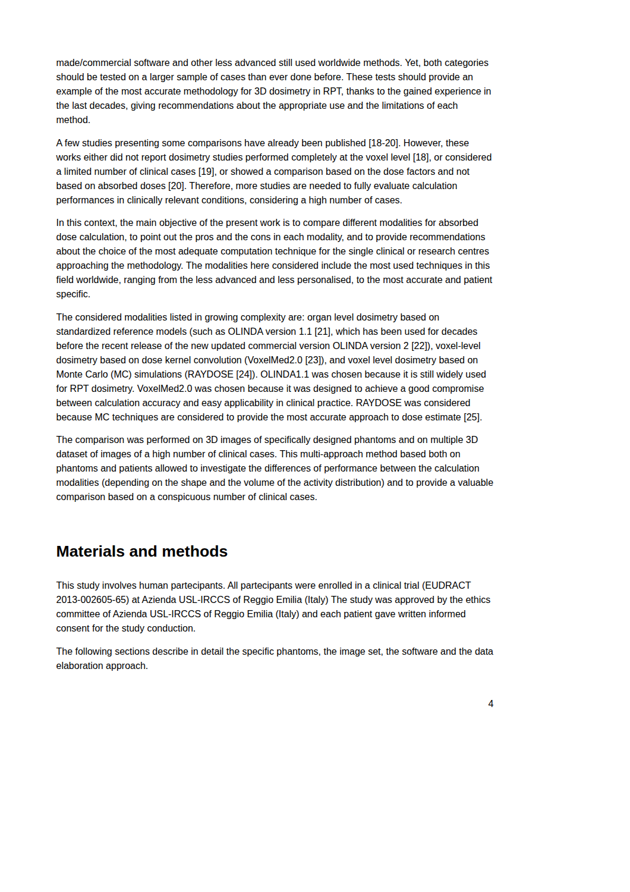made/commercial software and other less advanced still used worldwide methods. Yet, both categories should be tested on a larger sample of cases than ever done before. These tests should provide an example of the most accurate methodology for 3D dosimetry in RPT, thanks to the gained experience in the last decades, giving recommendations about the appropriate use and the limitations of each method.
A few studies presenting some comparisons have already been published [18-20]. However, these works either did not report dosimetry studies performed completely at the voxel level [18], or considered a limited number of clinical cases [19], or showed a comparison based on the dose factors and not based on absorbed doses [20]. Therefore, more studies are needed to fully evaluate calculation performances in clinically relevant conditions, considering a high number of cases.
In this context, the main objective of the present work is to compare different modalities for absorbed dose calculation, to point out the pros and the cons in each modality, and to provide recommendations about the choice of the most adequate computation technique for the single clinical or research centres approaching the methodology. The modalities here considered include the most used techniques in this field worldwide, ranging from the less advanced and less personalised, to the most accurate and patient specific.
The considered modalities listed in growing complexity are: organ level dosimetry based on standardized reference models (such as OLINDA version 1.1 [21], which has been used for decades before the recent release of the new updated commercial version OLINDA version 2 [22]), voxel-level dosimetry based on dose kernel convolution (VoxelMed2.0 [23]), and voxel level dosimetry based on Monte Carlo (MC) simulations (RAYDOSE [24]). OLINDA1.1 was chosen because it is still widely used for RPT dosimetry. VoxelMed2.0 was chosen because it was designed to achieve a good compromise between calculation accuracy and easy applicability in clinical practice. RAYDOSE was considered because MC techniques are considered to provide the most accurate approach to dose estimate [25].
The comparison was performed on 3D images of specifically designed phantoms and on multiple 3D dataset of images of a high number of clinical cases. This multi-approach method based both on phantoms and patients allowed to investigate the differences of performance between the calculation modalities (depending on the shape and the volume of the activity distribution) and to provide a valuable comparison based on a conspicuous number of clinical cases.
Materials and methods
This study involves human partecipants. All partecipants were enrolled in a clinical trial (EUDRACT 2013-002605-65) at Azienda USL-IRCCS of Reggio Emilia (Italy) The study was approved by the ethics committee of Azienda USL-IRCCS of Reggio Emilia (Italy) and each patient gave written informed consent for the study conduction.
The following sections describe in detail the specific phantoms, the image set, the software and the data elaboration approach.
4